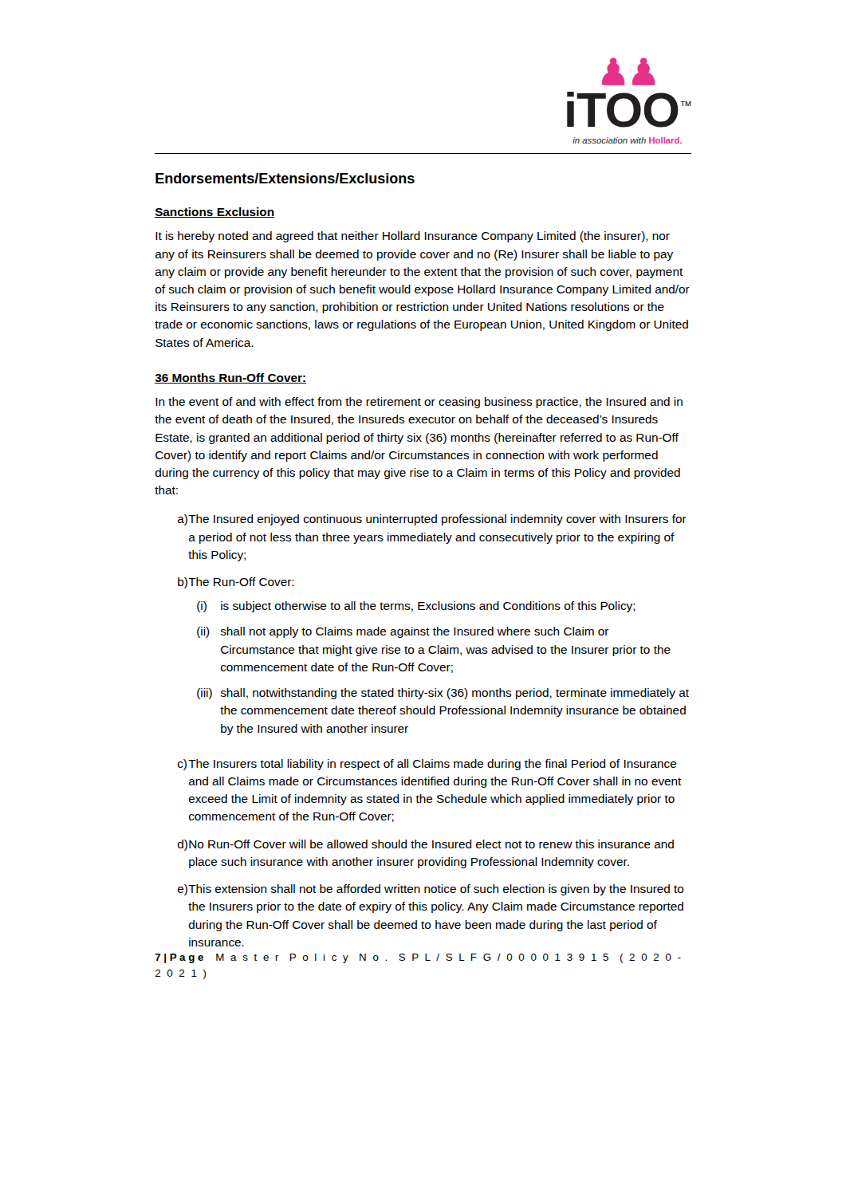♟♟
iTOO™
in association with Hollard.
Endorsements/Extensions/Exclusions
Sanctions Exclusion
It is hereby noted and agreed that neither Hollard Insurance Company Limited (the insurer), nor any of its Reinsurers shall be deemed to provide cover and no (Re) Insurer shall be liable to pay any claim or provide any benefit hereunder to the extent that the provision of such cover, payment of such claim or provision of such benefit would expose Hollard Insurance Company Limited and/or its Reinsurers to any sanction, prohibition or restriction under United Nations resolutions or the trade or economic sanctions, laws or regulations of the European Union, United Kingdom or United States of America.
36 Months Run-Off Cover:
In the event of and with effect from the retirement or ceasing business practice, the Insured and in the event of death of the Insured, the Insureds executor on behalf of the deceased’s Insureds Estate, is granted an additional period of thirty six (36) months (hereinafter referred to as Run-Off Cover) to identify and report Claims and/or Circumstances in connection with work performed during the currency of this policy that may give rise to a Claim in terms of this Policy and provided that:
a) The Insured enjoyed continuous uninterrupted professional indemnity cover with Insurers for a period of not less than three years immediately and consecutively prior to the expiring of this Policy;
b) The Run-Off Cover:
(i) is subject otherwise to all the terms, Exclusions and Conditions of this Policy;
(ii) shall not apply to Claims made against the Insured where such Claim or Circumstance that might give rise to a Claim, was advised to the Insurer prior to the commencement date of the Run-Off Cover;
(iii) shall, notwithstanding the stated thirty-six (36) months period, terminate immediately at the commencement date thereof should Professional Indemnity insurance be obtained by the Insured with another insurer
c) The Insurers total liability in respect of all Claims made during the final Period of Insurance and all Claims made or Circumstances identified during the Run-Off Cover shall in no event exceed the Limit of indemnity as stated in the Schedule which applied immediately prior to commencement of the Run-Off Cover;
d) No Run-Off Cover will be allowed should the Insured elect not to renew this insurance and place such insurance with another insurer providing Professional Indemnity cover.
e) This extension shall not be afforded written notice of such election is given by the Insured to the Insurers prior to the date of expiry of this policy. Any Claim made Circumstance reported during the Run-Off Cover shall be deemed to have been made during the last period of insurance.
7 | P a g e M a s t e r P o l i c y N o . S P L / S L F G / 0 0 0 0 1 3 9 1 5 ( 2 0 2 0 - 2 0 2 1 )